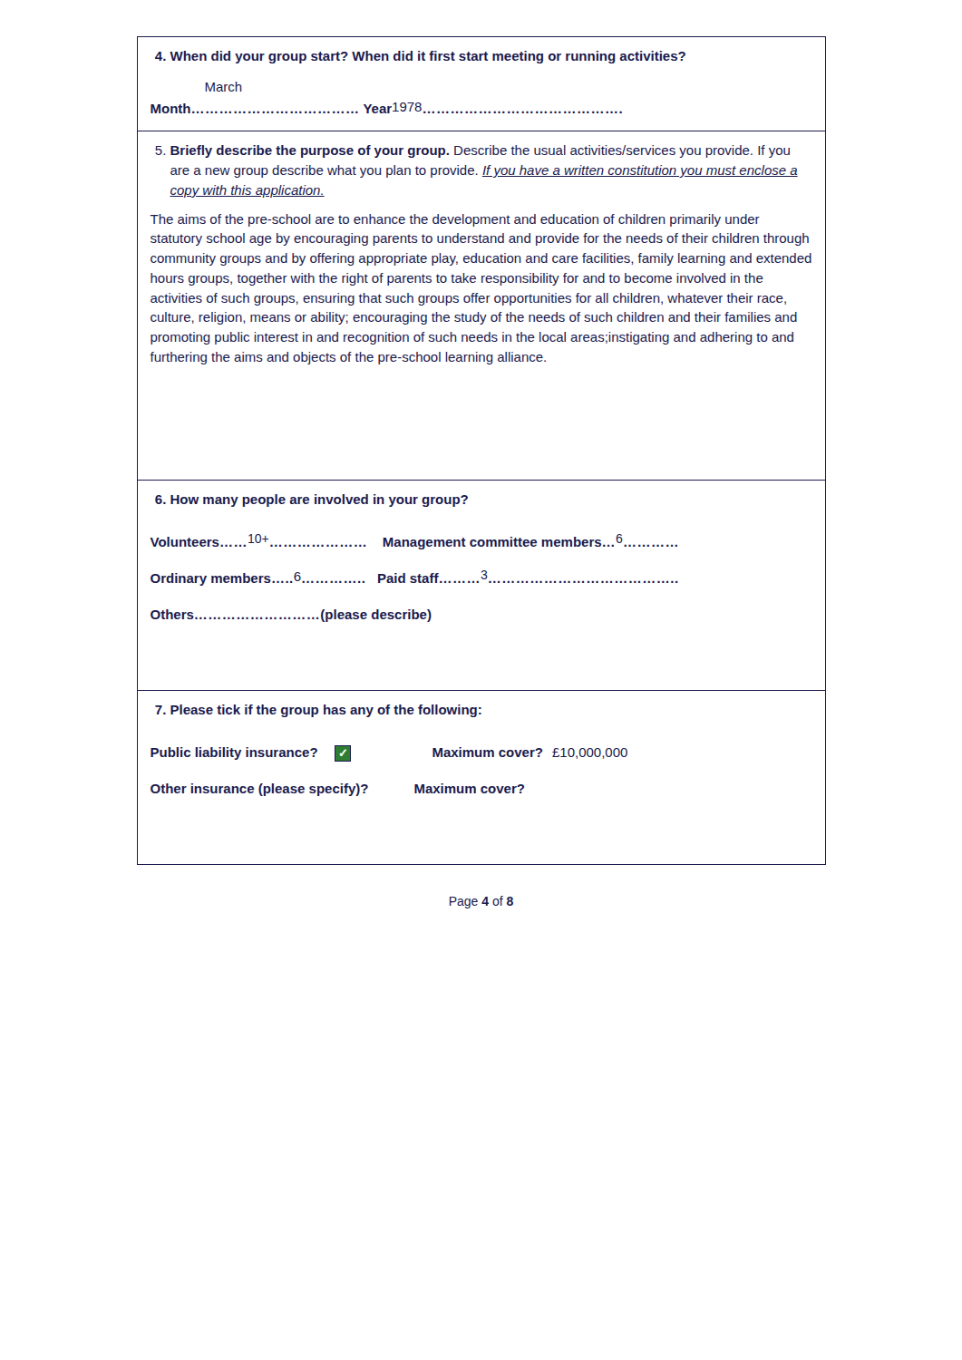| When did your group start? When did it first start meeting or running activities? March Month ……………………………… Year 1978 ……………………………………. |
| Briefly describe the purpose of your group. Describe the usual activities/services you provide. If you are a new group describe what you plan to provide. If you have a written constitution you must enclose a copy with this application. The aims of the pre-school are to enhance the development and education of children primarily under statutory school age by encouraging parents to understand and provide for the needs of their children through community groups and by offering appropriate play, education and care facilities, family learning and extended hours groups, together with the right of parents to take responsibility for and to become involved in the activities of such groups, ensuring that such groups offer opportunities for all children, whatever their race, culture, religion, means or ability; encouraging the study of the needs of such children and their families and promoting public interest in and recognition of such needs in the local areas;instigating and adhering to and furthering the aims and objects of the pre-school learning alliance. |
| How many people are involved in your group? Volunteers …… 10+ ………………… Management committee members … 6 ………… Ordinary members ….. 6 ………….. Paid staff ……… 3 ………………………………….. Others ……………………… (please describe) |
| Please tick if the group has any of the following: Public liability insurance? ✓ Maximum cover? £10,000,000 Other insurance (please specify)? Maximum cover? |
Page 4 of 8